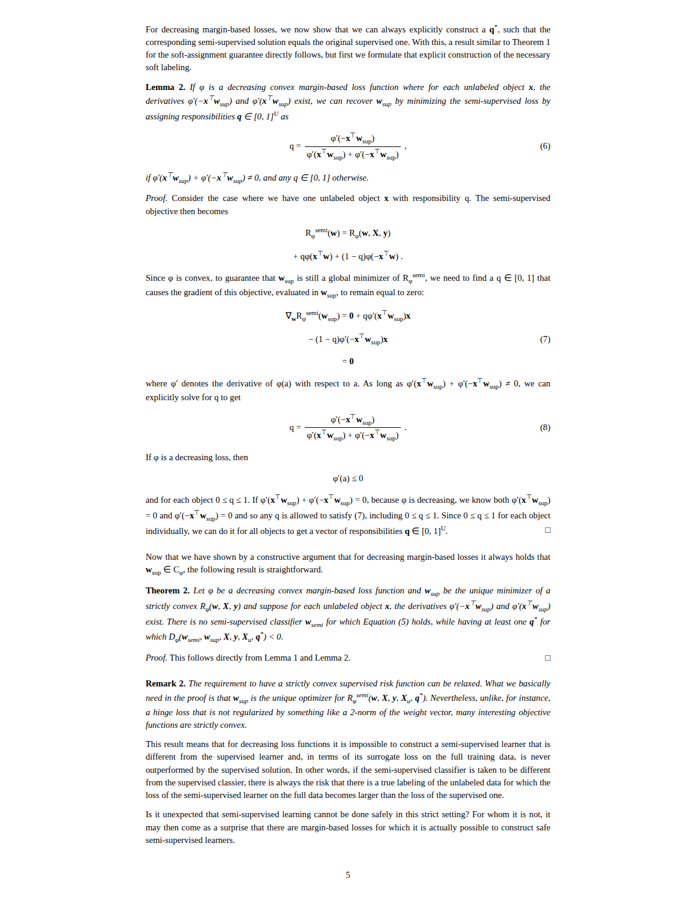For decreasing margin-based losses, we now show that we can always explicitly construct a q*, such that the corresponding semi-supervised solution equals the original supervised one. With this, a result similar to Theorem 1 for the soft-assignment guarantee directly follows, but first we formulate that explicit construction of the necessary soft labeling.
Lemma 2. If φ is a decreasing convex margin-based loss function where for each unlabeled object x, the derivatives φ′(−x⊤wsup) and φ′(x⊤wsup) exist, we can recover wsup by minimizing the semi-supervised loss by assigning responsibilities q ∈ [0, 1]U as
q = φ′(−x⊤wsup) φ′(x⊤wsup) + φ′(−x⊤wsup) , (6)
if φ′(x⊤wsup) + φ′(−x⊤wsup) ≠ 0, and any q ∈ [0, 1] otherwise.
Proof. Consider the case where we have one unlabeled object x with responsibility q. The semi-supervised objective then becomes
Rφsemi(w) = Rφ(w, X, y)
+ qφ(x⊤w) + (1 − q)φ(−x⊤w) .
Since φ is convex, to guarantee that wsup is still a global minimizer of Rφsemi, we need to find a q ∈ [0, 1] that causes the gradient of this objective, evaluated in wsup, to remain equal to zero:
∇wRφsemi(wsup) = 0 + qφ′(x⊤wsup)x
− (1 − q)φ′(−x⊤wsup)x (7)
= 0
where φ′ denotes the derivative of φ(a) with respect to a. As long as φ′(x⊤wsup) + φ′(−x⊤wsup) ≠ 0, we can explicitly solve for q to get
q = φ′(−x⊤wsup) φ′(x⊤wsup) + φ′(−x⊤wsup) . (8)
If φ is a decreasing loss, then
φ′(a) ≤ 0
and for each object 0 ≤ q ≤ 1. If φ′(x⊤wsup) + φ′(−x⊤wsup) = 0, because φ is decreasing, we know both φ′(x⊤wsup) = 0 and φ′(−x⊤wsup) = 0 and so any q is allowed to satisfy (7), including 0 ≤ q ≤ 1. Since 0 ≤ q ≤ 1 for each object individually, we can do it for all objects to get a vector of responsibilities q ∈ [0, 1]U. □
Now that we have shown by a constructive argument that for decreasing margin-based losses it always holds that wsup ∈ Cφ, the following result is straightforward.
Theorem 2. Let φ be a decreasing convex margin-based loss function and wsup be the unique minimizer of a strictly convex Rφ(w, X, y) and suppose for each unlabeled object x, the derivatives φ′(−x⊤wsup) and φ′(x⊤wsup) exist. There is no semi-supervised classifier wsemi for which Equation (5) holds, while having at least one q* for which Dφ(wsemi, wsup, X, y, Xu, q*) < 0.
Proof. This follows directly from Lemma 1 and Lemma 2. □
Remark 2. The requirement to have a strictly convex supervised risk function can be relaxed. What we basically need in the proof is that wsup is the unique optimizer for Rφsemi(w, X, y, Xu, q*). Nevertheless, unlike, for instance, a hinge loss that is not regularized by something like a 2-norm of the weight vector, many interesting objective functions are strictly convex.
This result means that for decreasing loss functions it is impossible to construct a semi-supervised learner that is different from the supervised learner and, in terms of its surrogate loss on the full training data, is never outperformed by the supervised solution. In other words, if the semi-supervised classifier is taken to be different from the supervised classier, there is always the risk that there is a true labeling of the unlabeled data for which the loss of the semi-supervised learner on the full data becomes larger than the loss of the supervised one.
Is it unexpected that semi-supervised learning cannot be done safely in this strict setting? For whom it is not, it may then come as a surprise that there are margin-based losses for which it is actually possible to construct safe semi-supervised learners.
5